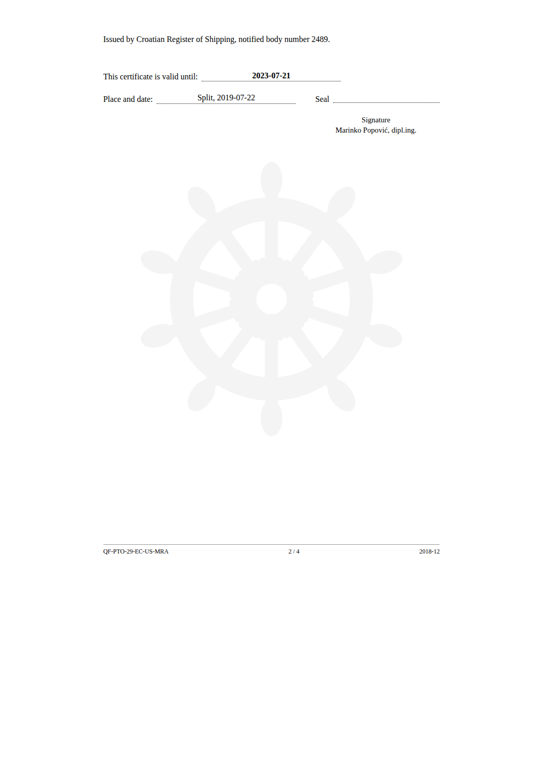Issued by Croatian Register of Shipping, notified body number 2489.
This certificate is valid until: 2023-07-21
Place and date: Split, 2019-07-22 Seal
Signature
Marinko Popović, dipl.ing.
QF-PTO-29-EC-US-MRA 2 / 4 2018-12